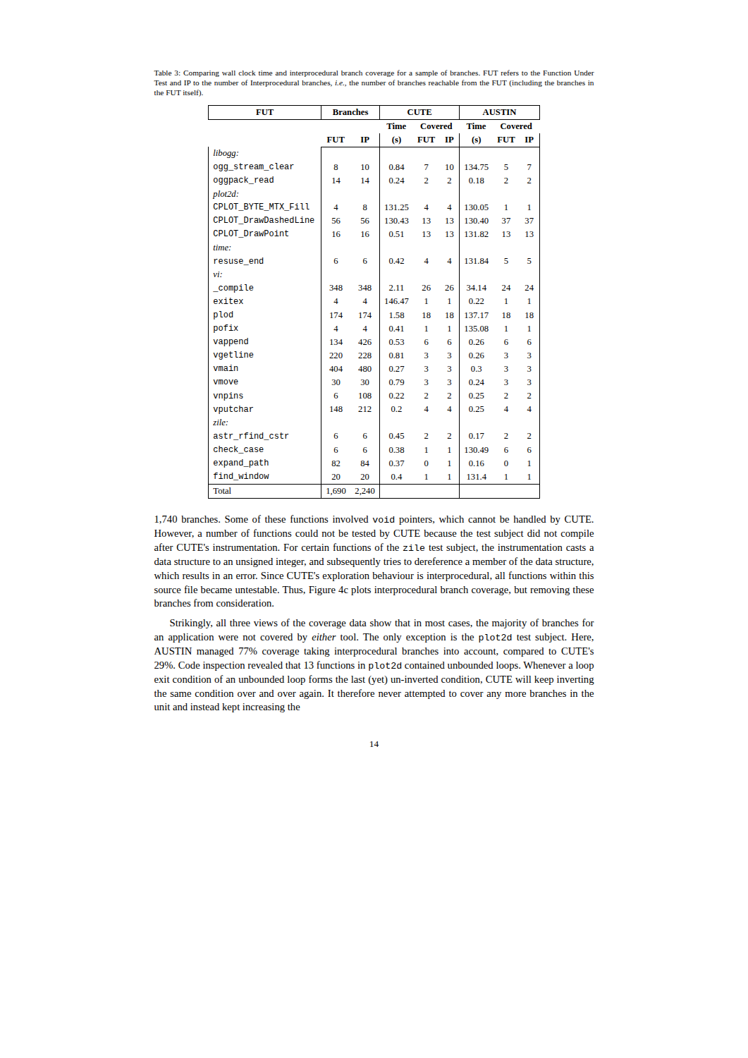Table 3: Comparing wall clock time and interprocedural branch coverage for a sample of branches. FUT refers to the Function Under Test and IP to the number of Interprocedural branches, i.e., the number of branches reachable from the FUT (including the branches in the FUT itself).
| FUT | Branches | CUTE | AUSTIN |
| --- | --- | --- | --- |
| | | | Time | Covered | Time | Covered |
| | FUT | IP | (s) | FUT | IP | (s) | FUT | IP |
| libogg: | | | | | | | | |
| ogg_stream_clear | 8 | 10 | 0.84 | 7 | 10 | 134.75 | 5 | 7 |
| oggpack_read | 14 | 14 | 0.24 | 2 | 2 | 0.18 | 2 | 2 |
| plot2d: | | | | | | | | |
| CPLOT_BYTE_MTX_Fill | 4 | 8 | 131.25 | 4 | 4 | 130.05 | 1 | 1 |
| CPLOT_DrawDashedLine | 56 | 56 | 130.43 | 13 | 13 | 130.40 | 37 | 37 |
| CPLOT_DrawPoint | 16 | 16 | 0.51 | 13 | 13 | 131.82 | 13 | 13 |
| time: | | | | | | | | |
| resuse_end | 6 | 6 | 0.42 | 4 | 4 | 131.84 | 5 | 5 |
| vi: | | | | | | | | |
| _compile | 348 | 348 | 2.11 | 26 | 26 | 34.14 | 24 | 24 |
| exitex | 4 | 4 | 146.47 | 1 | 1 | 0.22 | 1 | 1 |
| plod | 174 | 174 | 1.58 | 18 | 18 | 137.17 | 18 | 18 |
| pofix | 4 | 4 | 0.41 | 1 | 1 | 135.08 | 1 | 1 |
| vappend | 134 | 426 | 0.53 | 6 | 6 | 0.26 | 6 | 6 |
| vgetline | 220 | 228 | 0.81 | 3 | 3 | 0.26 | 3 | 3 |
| vmain | 404 | 480 | 0.27 | 3 | 3 | 0.3 | 3 | 3 |
| vmove | 30 | 30 | 0.79 | 3 | 3 | 0.24 | 3 | 3 |
| vnpins | 6 | 108 | 0.22 | 2 | 2 | 0.25 | 2 | 2 |
| vputchar | 148 | 212 | 0.2 | 4 | 4 | 0.25 | 4 | 4 |
| zile: | | | | | | | | |
| astr_rfind_cstr | 6 | 6 | 0.45 | 2 | 2 | 0.17 | 2 | 2 |
| check_case | 6 | 6 | 0.38 | 1 | 1 | 130.49 | 6 | 6 |
| expand_path | 82 | 84 | 0.37 | 0 | 1 | 0.16 | 0 | 1 |
| find_window | 20 | 20 | 0.4 | 1 | 1 | 131.4 | 1 | 1 |
| Total | 1,690 | 2,240 | | | | | | |
1,740 branches. Some of these functions involved void pointers, which cannot be handled by CUTE. However, a number of functions could not be tested by CUTE because the test subject did not compile after CUTE's instrumentation. For certain functions of the zile test subject, the instrumentation casts a data structure to an unsigned integer, and subsequently tries to dereference a member of the data structure, which results in an error. Since CUTE's exploration behaviour is interprocedural, all functions within this source file became untestable. Thus, Figure 4c plots interprocedural branch coverage, but removing these branches from consideration.
Strikingly, all three views of the coverage data show that in most cases, the majority of branches for an application were not covered by either tool. The only exception is the plot2d test subject. Here, AUSTIN managed 77% coverage taking interprocedural branches into account, compared to CUTE's 29%. Code inspection revealed that 13 functions in plot2d contained unbounded loops. Whenever a loop exit condition of an unbounded loop forms the last (yet) un-inverted condition, CUTE will keep inverting the same condition over and over again. It therefore never attempted to cover any more branches in the unit and instead kept increasing the
14